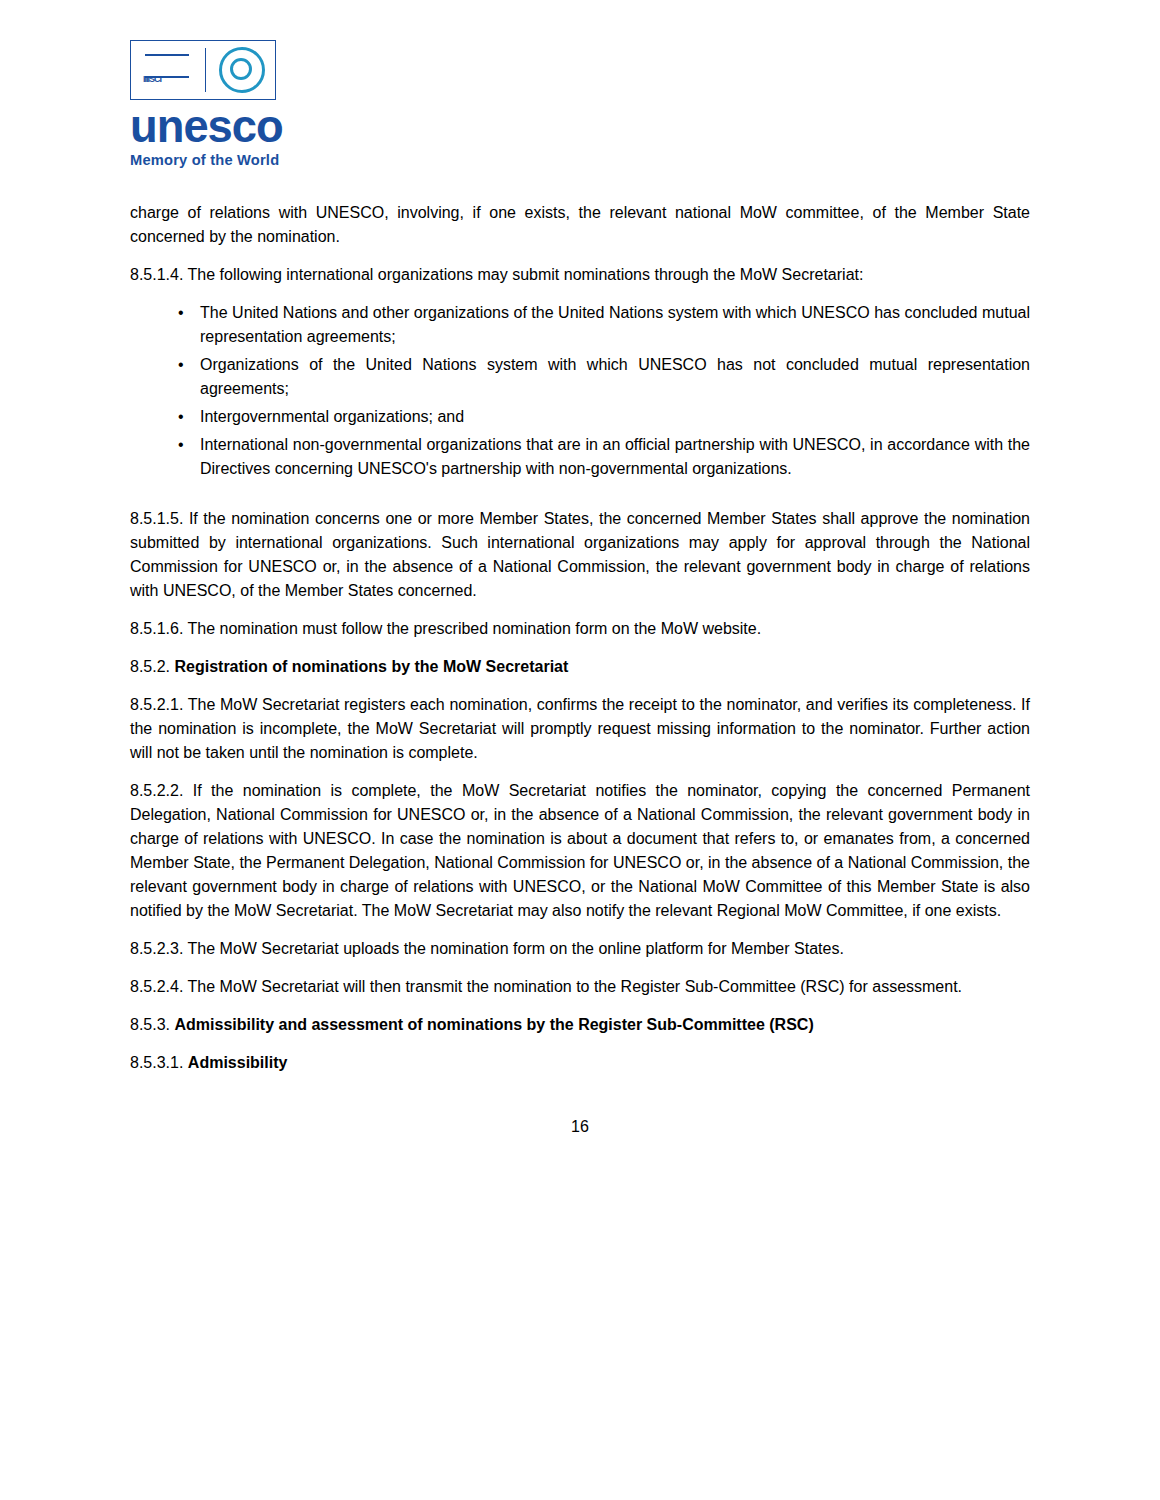IIIISCI
unesco
Memory of the World
charge of relations with UNESCO, involving, if one exists, the relevant national MoW committee, of the Member State concerned by the nomination.
8.5.1.4. The following international organizations may submit nominations through the MoW Secretariat:
The United Nations and other organizations of the United Nations system with which UNESCO has concluded mutual representation agreements;
Organizations of the United Nations system with which UNESCO has not concluded mutual representation agreements;
Intergovernmental organizations; and
International non-governmental organizations that are in an official partnership with UNESCO, in accordance with the Directives concerning UNESCO's partnership with non-governmental organizations.
8.5.1.5. If the nomination concerns one or more Member States, the concerned Member States shall approve the nomination submitted by international organizations. Such international organizations may apply for approval through the National Commission for UNESCO or, in the absence of a National Commission, the relevant government body in charge of relations with UNESCO, of the Member States concerned.
8.5.1.6. The nomination must follow the prescribed nomination form on the MoW website.
8.5.2. Registration of nominations by the MoW Secretariat
8.5.2.1. The MoW Secretariat registers each nomination, confirms the receipt to the nominator, and verifies its completeness. If the nomination is incomplete, the MoW Secretariat will promptly request missing information to the nominator. Further action will not be taken until the nomination is complete.
8.5.2.2. If the nomination is complete, the MoW Secretariat notifies the nominator, copying the concerned Permanent Delegation, National Commission for UNESCO or, in the absence of a National Commission, the relevant government body in charge of relations with UNESCO. In case the nomination is about a document that refers to, or emanates from, a concerned Member State, the Permanent Delegation, National Commission for UNESCO or, in the absence of a National Commission, the relevant government body in charge of relations with UNESCO, or the National MoW Committee of this Member State is also notified by the MoW Secretariat. The MoW Secretariat may also notify the relevant Regional MoW Committee, if one exists.
8.5.2.3. The MoW Secretariat uploads the nomination form on the online platform for Member States.
8.5.2.4. The MoW Secretariat will then transmit the nomination to the Register Sub-Committee (RSC) for assessment.
8.5.3. Admissibility and assessment of nominations by the Register Sub-Committee (RSC)
8.5.3.1. Admissibility
16